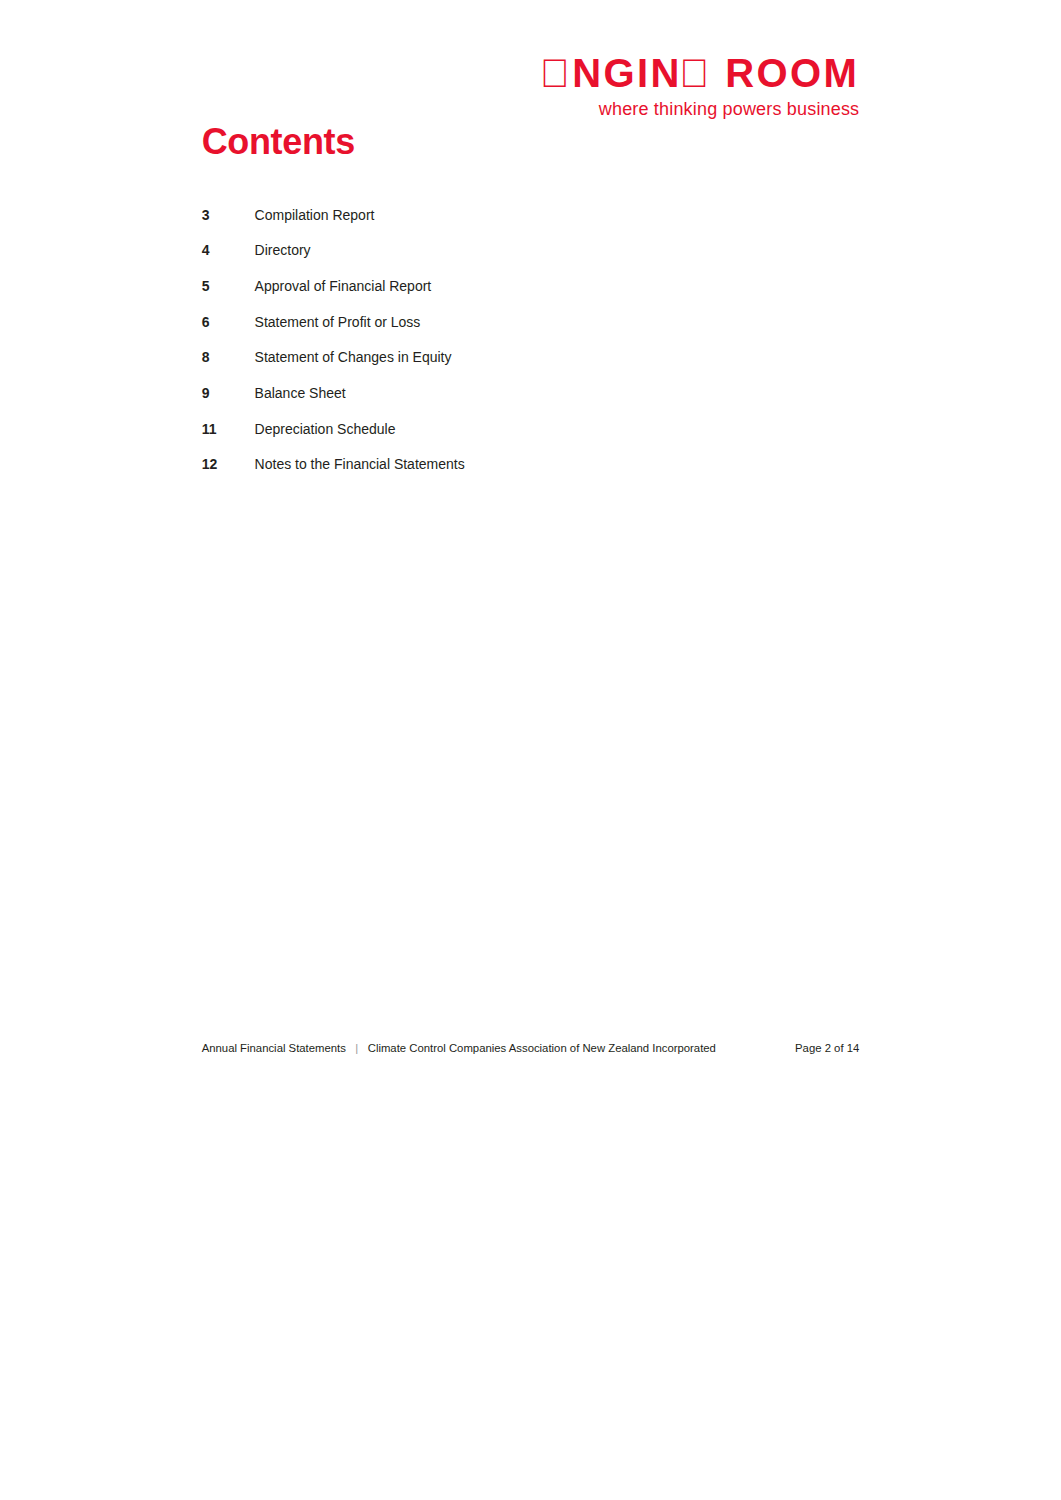⃞NGIN⃞ ROOM
where thinking powers business
Contents
| 3 | Compilation Report |
| 4 | Directory |
| 5 | Approval of Financial Report |
| 6 | Statement of Profit or Loss |
| 8 | Statement of Changes in Equity |
| 9 | Balance Sheet |
| 11 | Depreciation Schedule |
| 12 | Notes to the Financial Statements |
Annual Financial Statements | Climate Control Companies Association of New Zealand Incorporated Page 2 of 14